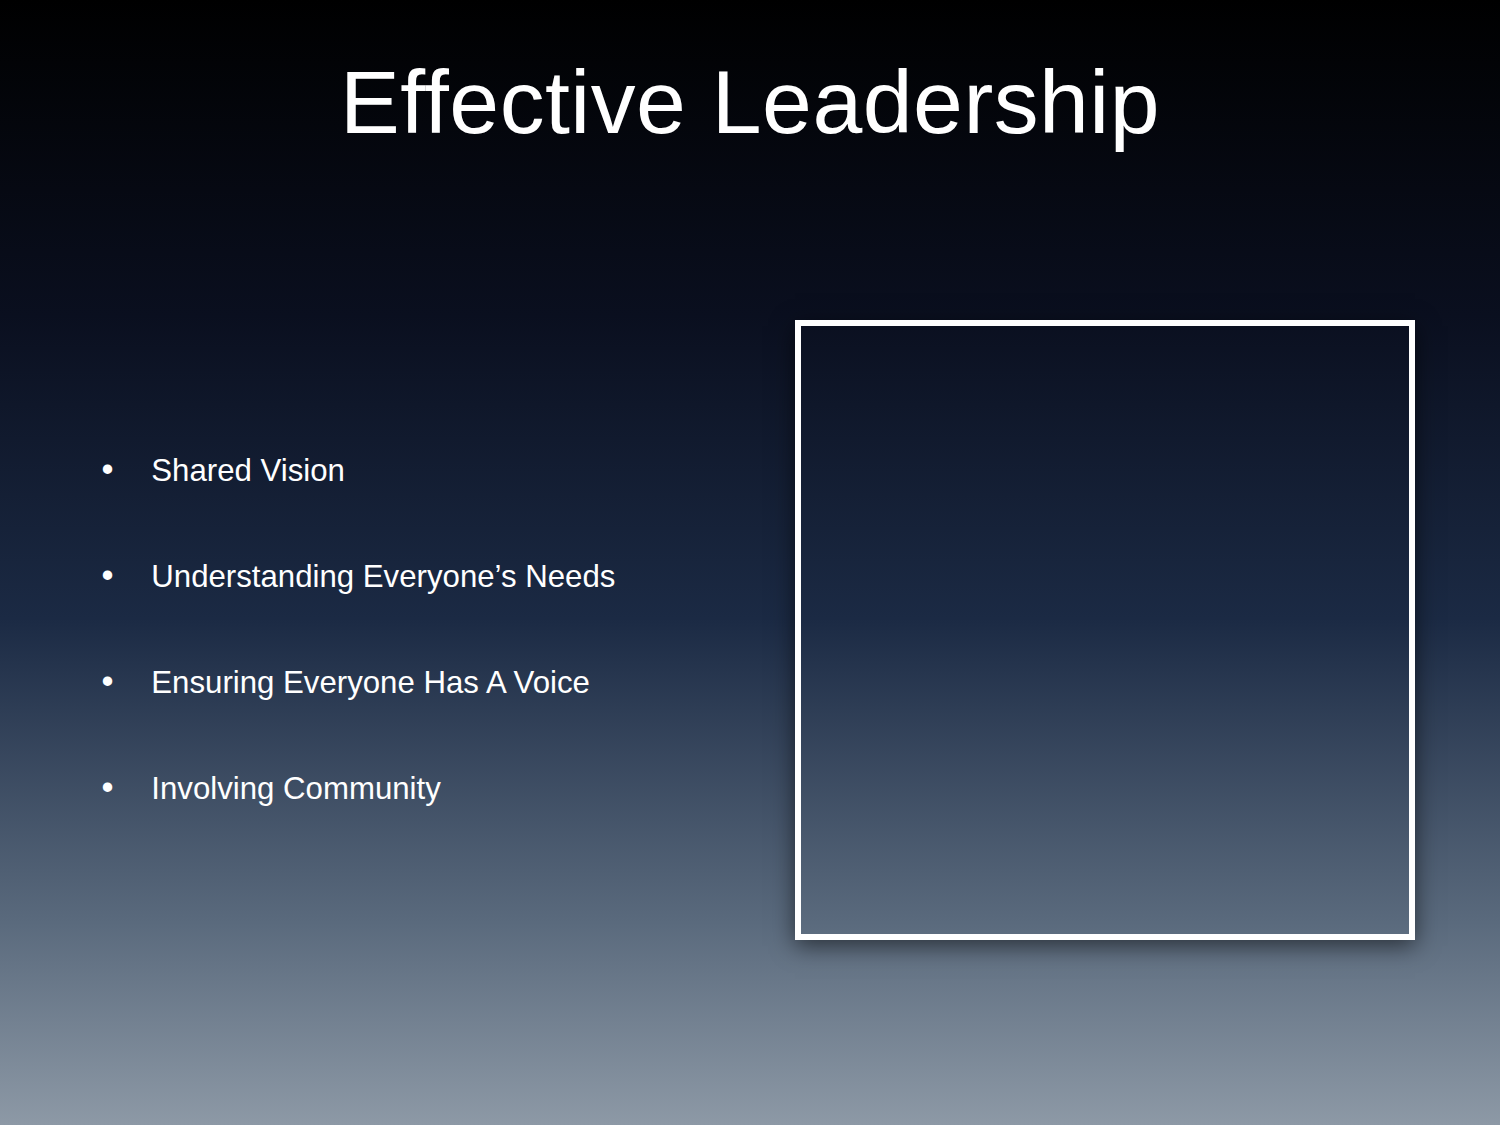Effective Leadership
Shared Vision
Understanding Everyone’s Needs
Ensuring Everyone Has A Voice
Involving Community